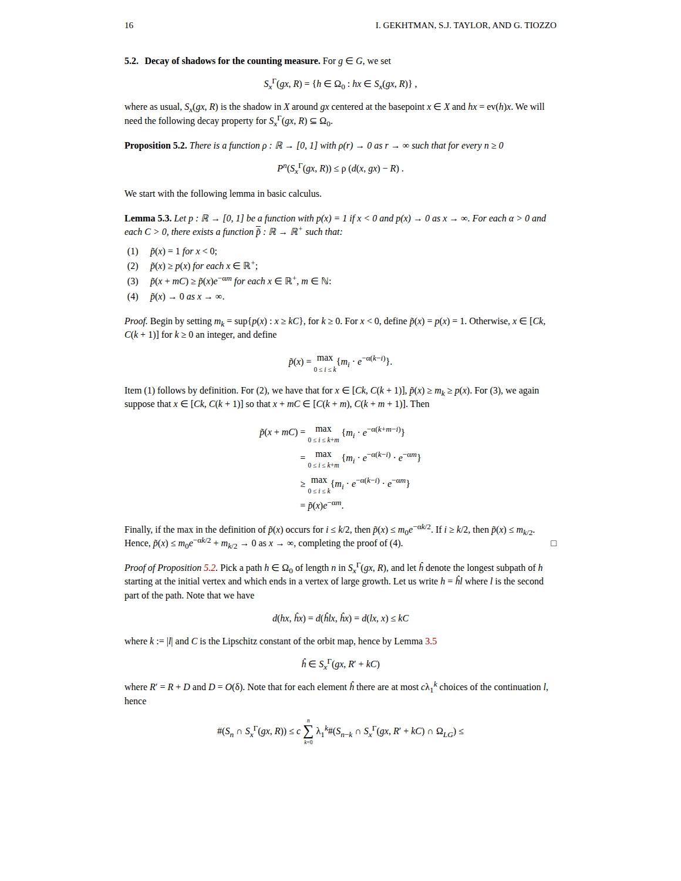16 I. GEKHTMAN, S.J. TAYLOR, AND G. TIOZZO
5.2. Decay of shadows for the counting measure. For g ∈ G, we set
SxΓ(gx, R) = {h ∈ Ω0 : hx ∈ Sx(gx, R)} ,
where as usual, Sx(gx, R) is the shadow in X around gx centered at the basepoint x ∈ X and hx = ev(h)x. We will need the following decay property for SxΓ(gx, R) ⊆ Ω0.
Proposition 5.2. There is a function ρ : ℝ → [0, 1] with ρ(r) → 0 as r → ∞ such that for every n ≥ 0
Pn(SxΓ(gx, R)) ≤ ρ (d(x, gx) − R) .
We start with the following lemma in basic calculus.
Lemma 5.3. Let p : ℝ → [0, 1] be a function with p(x) = 1 if x < 0 and p(x) → 0 as x → ∞. For each α > 0 and each C > 0, there exists a function p̃ : ℝ → ℝ+ such that:
(1) p̃(x) = 1 for x < 0;
(2) p̃(x) ≥ p(x) for each x ∈ ℝ+;
(3) p̃(x + mC) ≥ p̃(x)e−αm for each x ∈ ℝ+, m ∈ ℕ:
(4) p̃(x) → 0 as x → ∞.
Proof. Begin by setting mk = sup{p(x) : x ≥ kC}, for k ≥ 0. For x < 0, define p̃(x) = p(x) = 1. Otherwise, x ∈ [Ck, C(k + 1)] for k ≥ 0 an integer, and define
p̃(x) = max 0 ≤ i ≤ k{mi · e−α(k−i)}.
Item (1) follows by definition. For (2), we have that for x ∈ [Ck, C(k + 1)], p̃(x) ≥ mk ≥ p(x). For (3), we again suppose that x ∈ [Ck, C(k + 1)] so that x + mC ∈ [C(k + m), C(k + m + 1)]. Then
p̃(x + mC) = max 0 ≤ i ≤ k+m {mi · e−α(k+m−i)}
= max 0 ≤ i ≤ k+m {mi · e−α(k−i) · e−αm}
≥ max 0 ≤ i ≤ k{mi · e−α(k−i) · e−αm}
= p̃(x)e−αm.
Finally, if the max in the definition of p̃(x) occurs for i ≤ k/2, then p̃(x) ≤ m0e−αk/2. If i ≥ k/2, then p̃(x) ≤ mk/2. Hence, p̃(x) ≤ m0e−αk/2 + mk/2 → 0 as x → ∞, completing the proof of (4). □
Proof of Proposition 5.2. Pick a path h ∈ Ω0 of length n in SxΓ(gx, R), and let ĥ denote the longest subpath of h starting at the initial vertex and which ends in a vertex of large growth. Let us write h = ĥl where l is the second part of the path. Note that we have
d(hx, ĥx) = d(ĥlx, ĥx) = d(lx, x) ≤ kC
where k := |l| and C is the Lipschitz constant of the orbit map, hence by Lemma 3.5
ĥ ∈ SxΓ(gx, R′ + kC)
where R′ = R + D and D = O(δ). Note that for each element ĥ there are at most cλ1k choices of the continuation l, hence
#(Sn ∩ SxΓ(gx, R)) ≤ c n∑k=0 λ1k#(Sn−k ∩ SxΓ(gx, R′ + kC) ∩ ΩLG) ≤